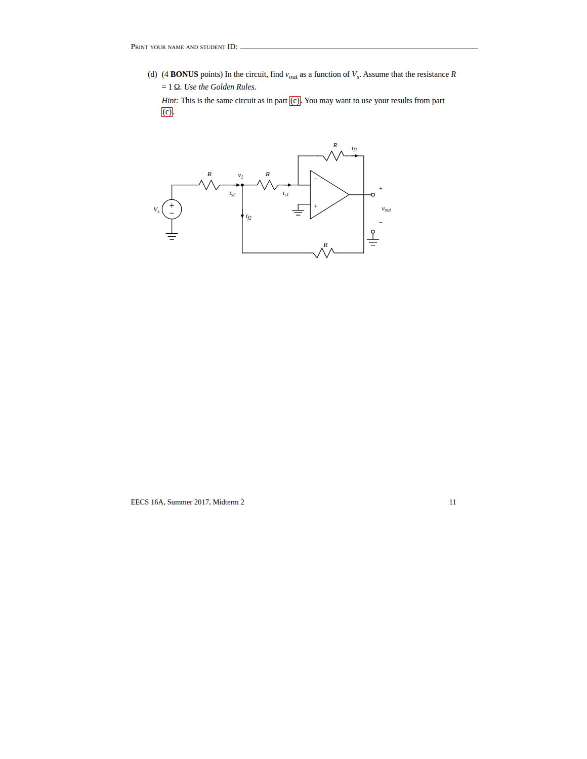Print your name and student ID:
(d)
(4 BONUS points) In the circuit, find vout as a function of Vs. Assume that the resistance R = 1 Ω. Use the Golden Rules.
Hint: This is the same circuit as in part (c). You may want to use your results from part (c).
Vs R R R R v1 is2 is1 if1 if2 + − vout − +
EECS 16A, Summer 2017, Midterm 2 11